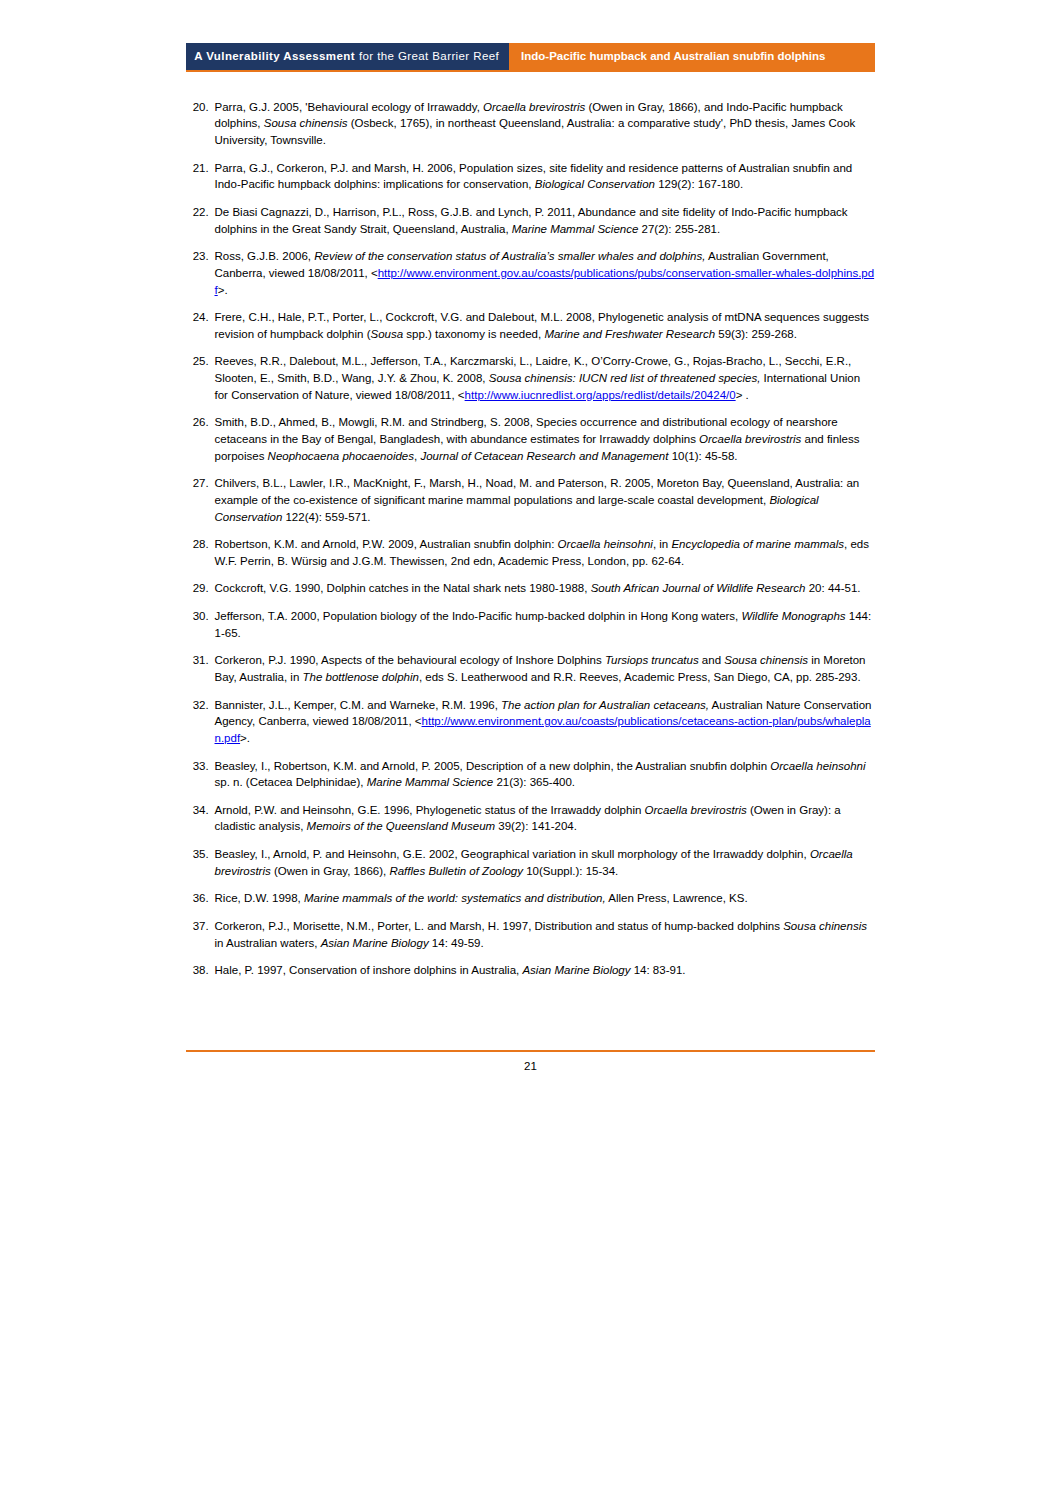A Vulnerability Assessment for the Great Barrier Reef
Indo-Pacific humpback and Australian snubfin dolphins
Parra, G.J. 2005, 'Behavioural ecology of Irrawaddy, Orcaella brevirostris (Owen in Gray, 1866), and Indo-Pacific humpback dolphins, Sousa chinensis (Osbeck, 1765), in northeast Queensland, Australia: a comparative study', PhD thesis, James Cook University, Townsville.
Parra, G.J., Corkeron, P.J. and Marsh, H. 2006, Population sizes, site fidelity and residence patterns of Australian snubfin and Indo-Pacific humpback dolphins: implications for conservation, Biological Conservation 129(2): 167-180.
De Biasi Cagnazzi, D., Harrison, P.L., Ross, G.J.B. and Lynch, P. 2011, Abundance and site fidelity of Indo-Pacific humpback dolphins in the Great Sandy Strait, Queensland, Australia, Marine Mammal Science 27(2): 255-281.
Ross, G.J.B. 2006, Review of the conservation status of Australia’s smaller whales and dolphins, Australian Government, Canberra, viewed 18/08/2011, <http://www.environment.gov.au/coasts/publications/pubs/conservation-smaller-whales-dolphins.pdf>.
Frere, C.H., Hale, P.T., Porter, L., Cockcroft, V.G. and Dalebout, M.L. 2008, Phylogenetic analysis of mtDNA sequences suggests revision of humpback dolphin (Sousa spp.) taxonomy is needed, Marine and Freshwater Research 59(3): 259-268.
Reeves, R.R., Dalebout, M.L., Jefferson, T.A., Karczmarski, L., Laidre, K., O’Corry-Crowe, G., Rojas-Bracho, L., Secchi, E.R., Slooten, E., Smith, B.D., Wang, J.Y. & Zhou, K. 2008, Sousa chinensis: IUCN red list of threatened species, International Union for Conservation of Nature, viewed 18/08/2011, <http://www.iucnredlist.org/apps/redlist/details/20424/0> .
Smith, B.D., Ahmed, B., Mowgli, R.M. and Strindberg, S. 2008, Species occurrence and distributional ecology of nearshore cetaceans in the Bay of Bengal, Bangladesh, with abundance estimates for Irrawaddy dolphins Orcaella brevirostris and finless porpoises Neophocaena phocaenoides, Journal of Cetacean Research and Management 10(1): 45-58.
Chilvers, B.L., Lawler, I.R., MacKnight, F., Marsh, H., Noad, M. and Paterson, R. 2005, Moreton Bay, Queensland, Australia: an example of the co-existence of significant marine mammal populations and large-scale coastal development, Biological Conservation 122(4): 559-571.
Robertson, K.M. and Arnold, P.W. 2009, Australian snubfin dolphin: Orcaella heinsohni, in Encyclopedia of marine mammals, eds W.F. Perrin, B. Würsig and J.G.M. Thewissen, 2nd edn, Academic Press, London, pp. 62-64.
Cockcroft, V.G. 1990, Dolphin catches in the Natal shark nets 1980-1988, South African Journal of Wildlife Research 20: 44-51.
Jefferson, T.A. 2000, Population biology of the Indo-Pacific hump-backed dolphin in Hong Kong waters, Wildlife Monographs 144: 1-65.
Corkeron, P.J. 1990, Aspects of the behavioural ecology of Inshore Dolphins Tursiops truncatus and Sousa chinensis in Moreton Bay, Australia, in The bottlenose dolphin, eds S. Leatherwood and R.R. Reeves, Academic Press, San Diego, CA, pp. 285-293.
Bannister, J.L., Kemper, C.M. and Warneke, R.M. 1996, The action plan for Australian cetaceans, Australian Nature Conservation Agency, Canberra, viewed 18/08/2011, <http://www.environment.gov.au/coasts/publications/cetaceans-action-plan/pubs/whaleplan.pdf>.
Beasley, I., Robertson, K.M. and Arnold, P. 2005, Description of a new dolphin, the Australian snubfin dolphin Orcaella heinsohni sp. n. (Cetacea Delphinidae), Marine Mammal Science 21(3): 365-400.
Arnold, P.W. and Heinsohn, G.E. 1996, Phylogenetic status of the Irrawaddy dolphin Orcaella brevirostris (Owen in Gray): a cladistic analysis, Memoirs of the Queensland Museum 39(2): 141-204.
Beasley, I., Arnold, P. and Heinsohn, G.E. 2002, Geographical variation in skull morphology of the Irrawaddy dolphin, Orcaella brevirostris (Owen in Gray, 1866), Raffles Bulletin of Zoology 10(Suppl.): 15-34.
Rice, D.W. 1998, Marine mammals of the world: systematics and distribution, Allen Press, Lawrence, KS.
Corkeron, P.J., Morisette, N.M., Porter, L. and Marsh, H. 1997, Distribution and status of hump-backed dolphins Sousa chinensis in Australian waters, Asian Marine Biology 14: 49-59.
Hale, P. 1997, Conservation of inshore dolphins in Australia, Asian Marine Biology 14: 83-91.
21